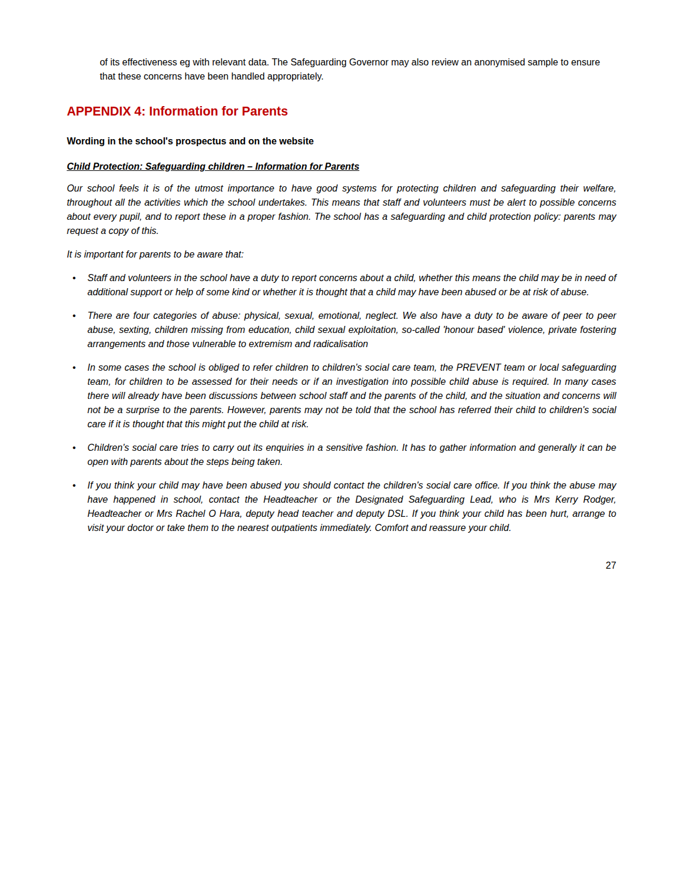of its effectiveness eg with relevant data. The Safeguarding Governor may also review an anonymised sample to ensure that these concerns have been handled appropriately.
APPENDIX 4: Information for Parents
Wording in the school's prospectus and on the website
Child Protection: Safeguarding children – Information for Parents
Our school feels it is of the utmost importance to have good systems for protecting children and safeguarding their welfare, throughout all the activities which the school undertakes. This means that staff and volunteers must be alert to possible concerns about every pupil, and to report these in a proper fashion. The school has a safeguarding and child protection policy: parents may request a copy of this.
It is important for parents to be aware that:
Staff and volunteers in the school have a duty to report concerns about a child, whether this means the child may be in need of additional support or help of some kind or whether it is thought that a child may have been abused or be at risk of abuse.
There are four categories of abuse: physical, sexual, emotional, neglect. We also have a duty to be aware of peer to peer abuse, sexting, children missing from education, child sexual exploitation, so-called 'honour based' violence, private fostering arrangements and those vulnerable to extremism and radicalisation
In some cases the school is obliged to refer children to children's social care team, the PREVENT team or local safeguarding team, for children to be assessed for their needs or if an investigation into possible child abuse is required. In many cases there will already have been discussions between school staff and the parents of the child, and the situation and concerns will not be a surprise to the parents. However, parents may not be told that the school has referred their child to children's social care if it is thought that this might put the child at risk.
Children's social care tries to carry out its enquiries in a sensitive fashion. It has to gather information and generally it can be open with parents about the steps being taken.
If you think your child may have been abused you should contact the children's social care office. If you think the abuse may have happened in school, contact the Headteacher or the Designated Safeguarding Lead, who is Mrs Kerry Rodger, Headteacher or Mrs Rachel O Hara, deputy head teacher and deputy DSL. If you think your child has been hurt, arrange to visit your doctor or take them to the nearest outpatients immediately. Comfort and reassure your child.
27